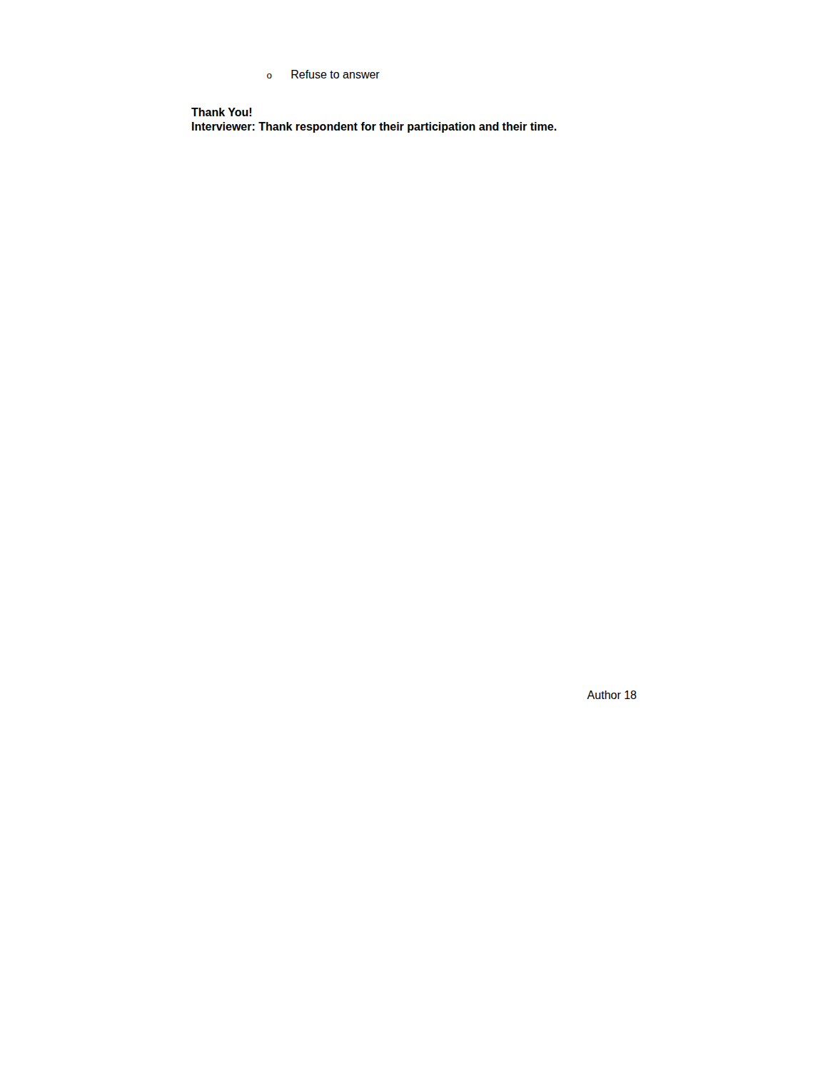o Refuse to answer
Thank You!
Interviewer: Thank respondent for their participation and their time.
Author 18